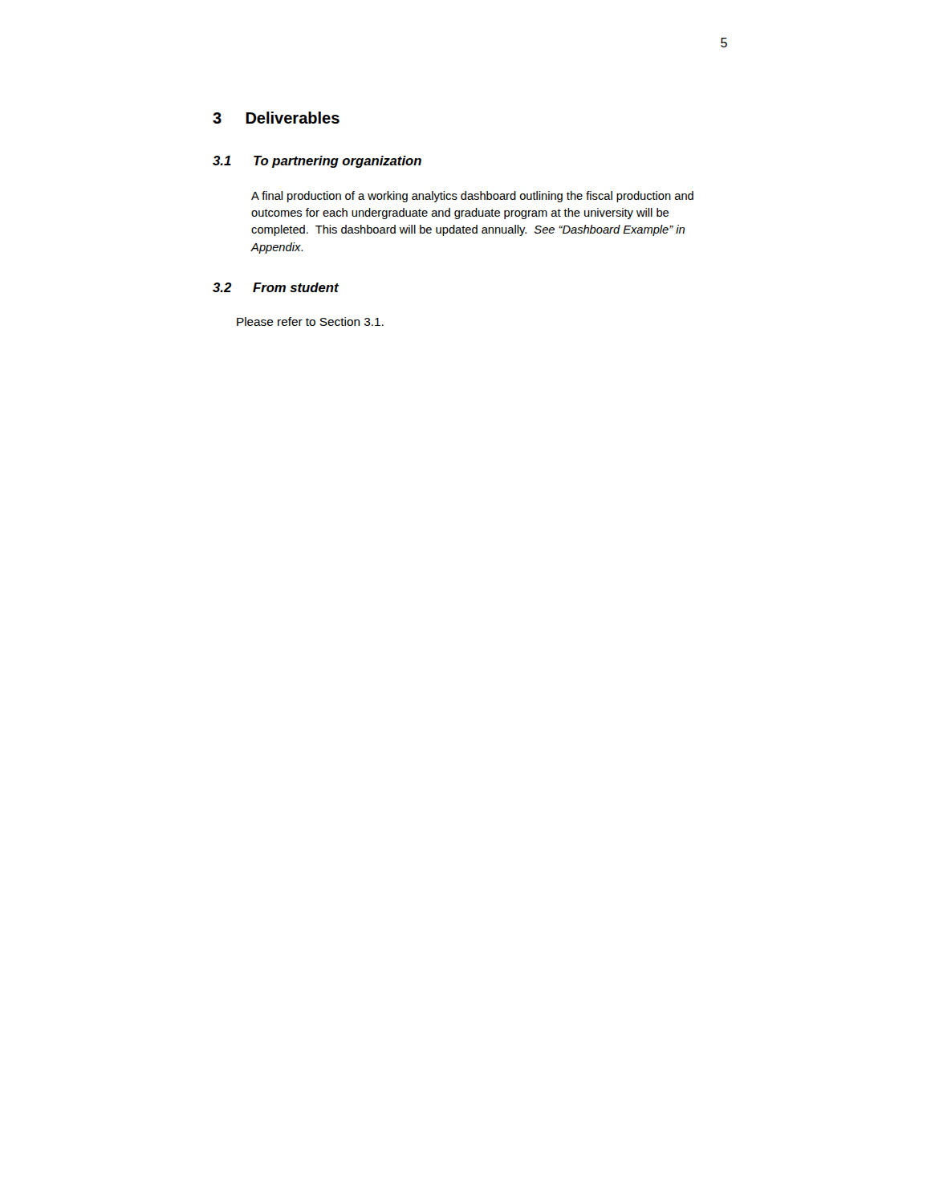5
3 Deliverables
3.1 To partnering organization
A final production of a working analytics dashboard outlining the fiscal production and outcomes for each undergraduate and graduate program at the university will be completed. This dashboard will be updated annually. See “Dashboard Example” in Appendix.
3.2 From student
Please refer to Section 3.1.